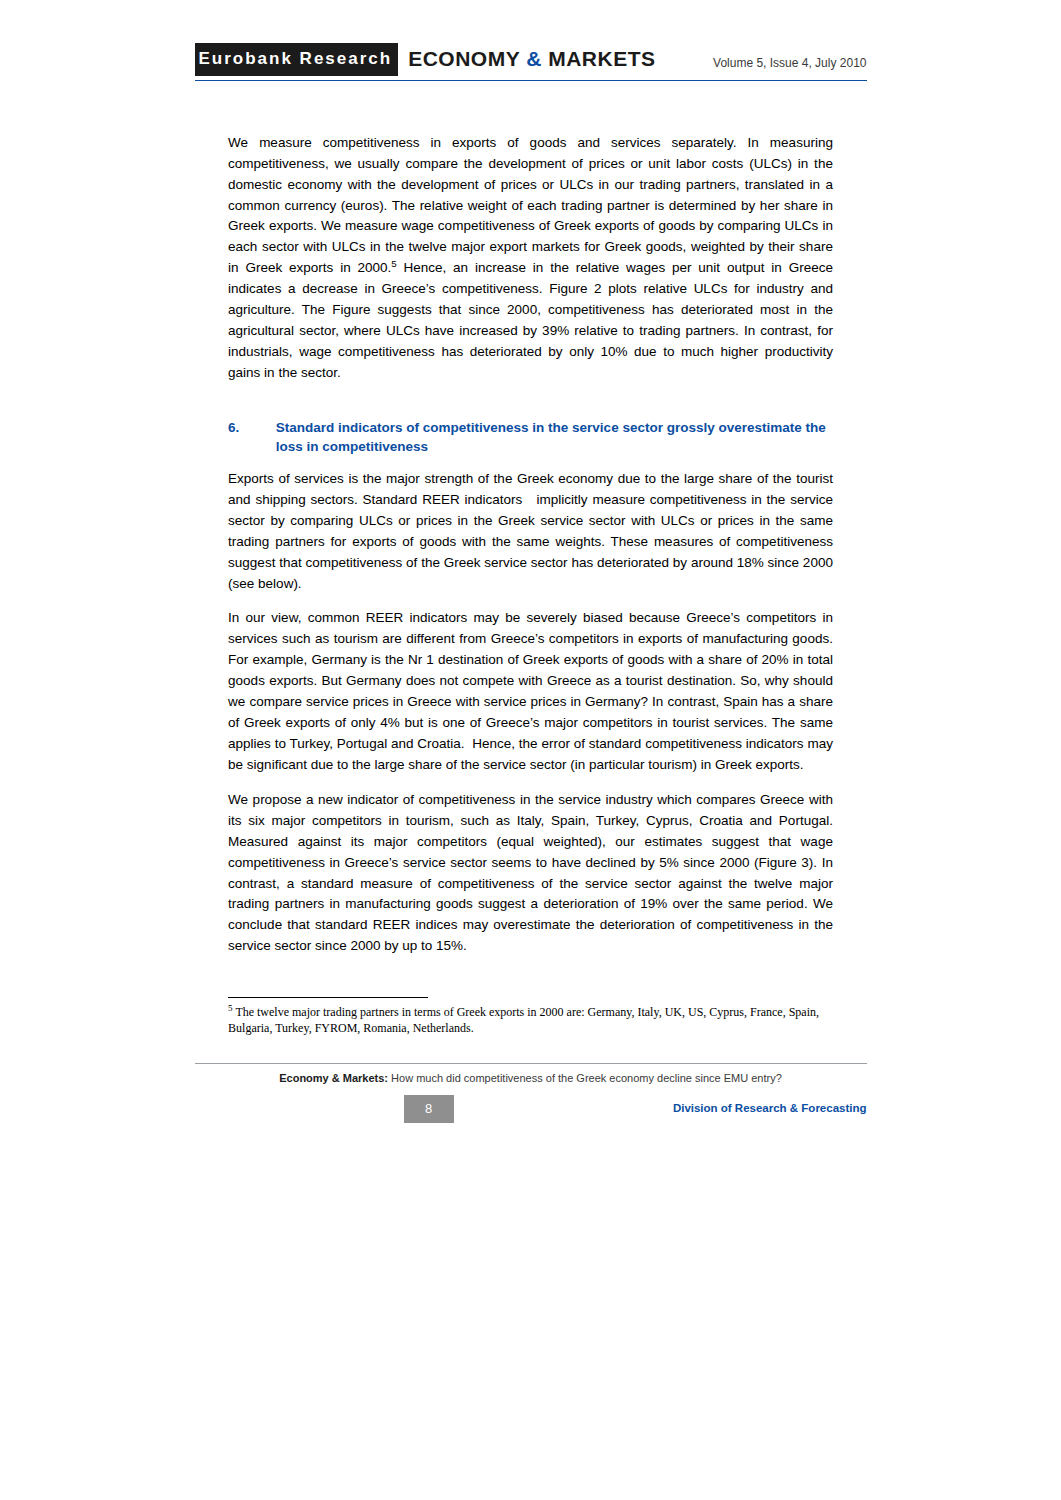Eurobank Research ECONOMY & MARKETS
Volume 5, Issue 4, July 2010
We measure competitiveness in exports of goods and services separately. In measuring competitiveness, we usually compare the development of prices or unit labor costs (ULCs) in the domestic economy with the development of prices or ULCs in our trading partners, translated in a common currency (euros). The relative weight of each trading partner is determined by her share in Greek exports. We measure wage competitiveness of Greek exports of goods by comparing ULCs in each sector with ULCs in the twelve major export markets for Greek goods, weighted by their share in Greek exports in 2000.5 Hence, an increase in the relative wages per unit output in Greece indicates a decrease in Greece’s competitiveness. Figure 2 plots relative ULCs for industry and agriculture. The Figure suggests that since 2000, competitiveness has deteriorated most in the agricultural sector, where ULCs have increased by 39% relative to trading partners. In contrast, for industrials, wage competitiveness has deteriorated by only 10% due to much higher productivity gains in the sector.
6. Standard indicators of competitiveness in the service sector grossly overestimate the loss in competitiveness
Exports of services is the major strength of the Greek economy due to the large share of the tourist and shipping sectors. Standard REER indicators implicitly measure competitiveness in the service sector by comparing ULCs or prices in the Greek service sector with ULCs or prices in the same trading partners for exports of goods with the same weights. These measures of competitiveness suggest that competitiveness of the Greek service sector has deteriorated by around 18% since 2000 (see below).
In our view, common REER indicators may be severely biased because Greece’s competitors in services such as tourism are different from Greece’s competitors in exports of manufacturing goods. For example, Germany is the Nr 1 destination of Greek exports of goods with a share of 20% in total goods exports. But Germany does not compete with Greece as a tourist destination. So, why should we compare service prices in Greece with service prices in Germany? In contrast, Spain has a share of Greek exports of only 4% but is one of Greece’s major competitors in tourist services. The same applies to Turkey, Portugal and Croatia. Hence, the error of standard competitiveness indicators may be significant due to the large share of the service sector (in particular tourism) in Greek exports.
We propose a new indicator of competitiveness in the service industry which compares Greece with its six major competitors in tourism, such as Italy, Spain, Turkey, Cyprus, Croatia and Portugal. Measured against its major competitors (equal weighted), our estimates suggest that wage competitiveness in Greece’s service sector seems to have declined by 5% since 2000 (Figure 3). In contrast, a standard measure of competitiveness of the service sector against the twelve major trading partners in manufacturing goods suggest a deterioration of 19% over the same period. We conclude that standard REER indices may overestimate the deterioration of competitiveness in the service sector since 2000 by up to 15%.
5 The twelve major trading partners in terms of Greek exports in 2000 are: Germany, Italy, UK, US, Cyprus, France, Spain, Bulgaria, Turkey, FYROM, Romania, Netherlands.
Economy & Markets: How much did competitiveness of the Greek economy decline since EMU entry?
8
Division of Research & Forecasting